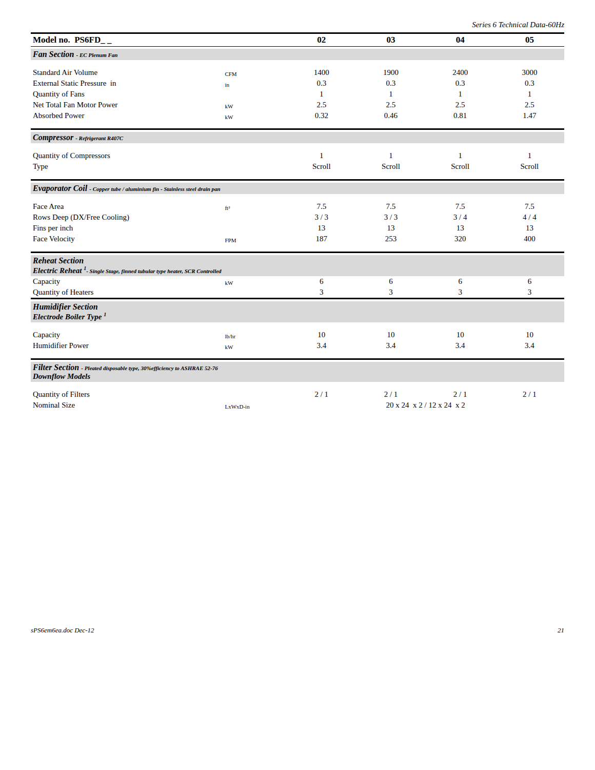Series 6 Technical Data-60Hz
| Model no. PS6FD_ _ | | 02 | 03 | 04 | 05 |
| Fan Section - EC Plenum Fan |
| Standard Air Volume | CFM | 1400 | 1900 | 2400 | 3000 |
| External Static Pressure in | in | 0.3 | 0.3 | 0.3 | 0.3 |
| Quantity of Fans | | 1 | 1 | 1 | 1 |
| Net Total Fan Motor Power | kW | 2.5 | 2.5 | 2.5 | 2.5 |
| Absorbed Power | kW | 0.32 | 0.46 | 0.81 | 1.47 |
| Compressor - Refrigerant R407C |
| Quantity of Compressors | | 1 | 1 | 1 | 1 |
| Type | | Scroll | Scroll | Scroll | Scroll |
| Evaporator Coil - Copper tube / aluminium fin - Stainless steel drain pan |
| Face Area | ft² | 7.5 | 7.5 | 7.5 | 7.5 |
| Rows Deep (DX/Free Cooling) | | 3 / 3 | 3 / 3 | 3 / 4 | 4 / 4 |
| Fins per inch | | 13 | 13 | 13 | 13 |
| Face Velocity | FPM | 187 | 253 | 320 | 400 |
| Reheat Section Electric Reheat 1 - Single Stage, finned tubular type heater, SCR Controlled |
| Capacity | kW | 6 | 6 | 6 | 6 |
| Quantity of Heaters | | 3 | 3 | 3 | 3 |
| Humidifier Section Electrode Boiler Type 1 |
| Capacity | lb/hr | 10 | 10 | 10 | 10 |
| Humidifier Power | kW | 3.4 | 3.4 | 3.4 | 3.4 |
| Filter Section - Pleated disposable type, 30%efficiency to ASHRAE 52-76 Downflow Models |
| Quantity of Filters | | 2 / 1 | 2 / 1 | 2 / 1 | 2 / 1 |
| Nominal Size | LxWxD-in | 20 x 24 x 2 / 12 x 24 x 2 |
sPS6em6ea.doc Dec-12
21